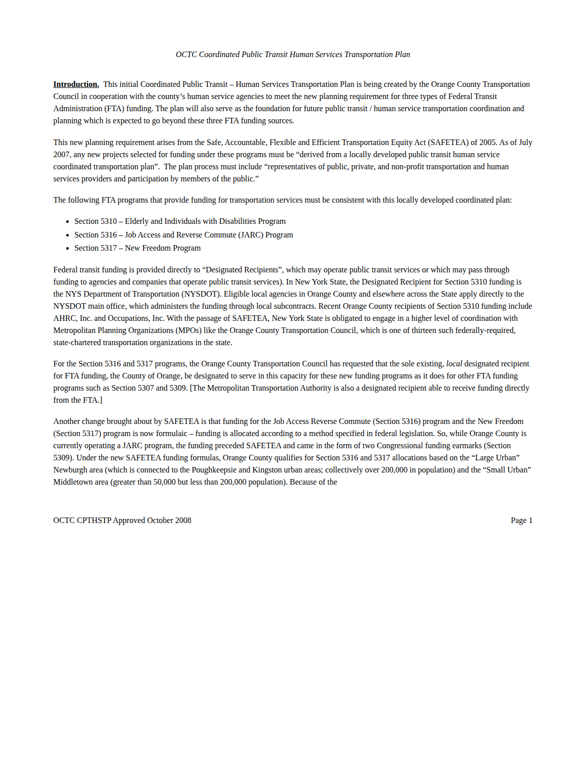OCTC Coordinated Public Transit Human Services Transportation Plan
Introduction. This initial Coordinated Public Transit – Human Services Transportation Plan is being created by the Orange County Transportation Council in cooperation with the county’s human service agencies to meet the new planning requirement for three types of Federal Transit Administration (FTA) funding. The plan will also serve as the foundation for future public transit / human service transportation coordination and planning which is expected to go beyond these three FTA funding sources.
This new planning requirement arises from the Safe, Accountable, Flexible and Efficient Transportation Equity Act (SAFETEA) of 2005. As of July 2007, any new projects selected for funding under these programs must be “derived from a locally developed public transit human service coordinated transportation plan”. The plan process must include “representatives of public, private, and non-profit transportation and human services providers and participation by members of the public.”
The following FTA programs that provide funding for transportation services must be consistent with this locally developed coordinated plan:
Section 5310 – Elderly and Individuals with Disabilities Program
Section 5316 – Job Access and Reverse Commute (JARC) Program
Section 5317 – New Freedom Program
Federal transit funding is provided directly to “Designated Recipients”, which may operate public transit services or which may pass through funding to agencies and companies that operate public transit services). In New York State, the Designated Recipient for Section 5310 funding is the NYS Department of Transportation (NYSDOT). Eligible local agencies in Orange County and elsewhere across the State apply directly to the NYSDOT main office, which administers the funding through local subcontracts. Recent Orange County recipients of Section 5310 funding include AHRC, Inc. and Occupations, Inc. With the passage of SAFETEA, New York State is obligated to engage in a higher level of coordination with Metropolitan Planning Organizations (MPOs) like the Orange County Transportation Council, which is one of thirteen such federally-required, state-chartered transportation organizations in the state.
For the Section 5316 and 5317 programs, the Orange County Transportation Council has requested that the sole existing, local designated recipient for FTA funding, the County of Orange, be designated to serve in this capacity for these new funding programs as it does for other FTA funding programs such as Section 5307 and 5309. [The Metropolitan Transportation Authority is also a designated recipient able to receive funding directly from the FTA.]
Another change brought about by SAFETEA is that funding for the Job Access Reverse Commute (Section 5316) program and the New Freedom (Section 5317) program is now formulaic – funding is allocated according to a method specified in federal legislation. So, while Orange County is currently operating a JARC program, the funding preceded SAFETEA and came in the form of two Congressional funding earmarks (Section 5309). Under the new SAFETEA funding formulas, Orange County qualifies for Section 5316 and 5317 allocations based on the “Large Urban” Newburgh area (which is connected to the Poughkeepsie and Kingston urban areas; collectively over 200,000 in population) and the “Small Urban” Middletown area (greater than 50,000 but less than 200,000 population). Because of the
OCTC CPTHSTP Approved October 2008 Page 1